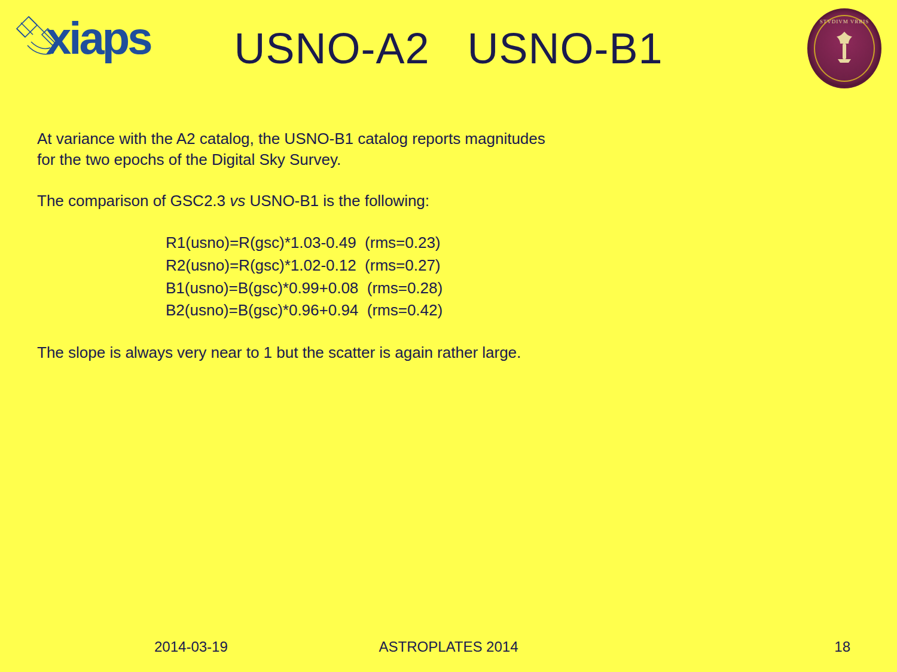xiaps
STVDIVM VRBIS
USNO-A2 USNO-B1
At variance with the A2 catalog, the USNO-B1 catalog reports magnitudes
for the two epochs of the Digital Sky Survey.
The comparison of GSC2.3 vs USNO-B1 is the following:
R1(usno)=R(gsc)*1.03-0.49 (rms=0.23)
R2(usno)=R(gsc)*1.02-0.12 (rms=0.27)
B1(usno)=B(gsc)*0.99+0.08 (rms=0.28)
B2(usno)=B(gsc)*0.96+0.94 (rms=0.42)
The slope is always very near to 1 but the scatter is again rather large.
2014-03-19 ASTROPLATES 2014 18